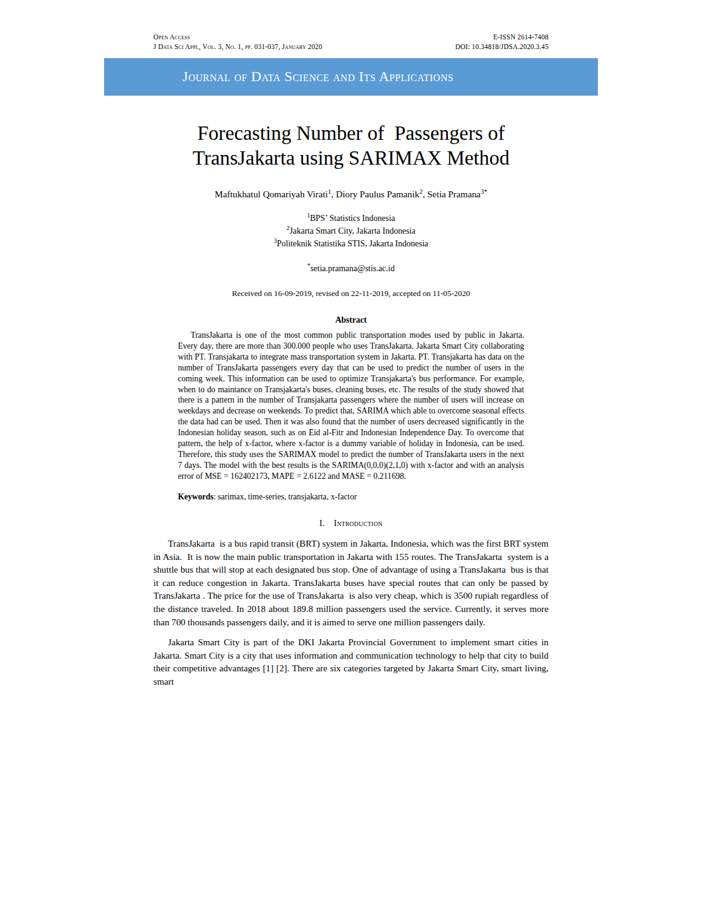Open Access
J Data Sci Appl, Vol. 3, No. 1, pp. 031-037, January 2020
E-ISSN 2614-7408
DOI: 10.34818/JDSA.2020.3.45
Journal of Data Science and Its Applications
Forecasting Number of Passengers of TransJakarta using SARIMAX Method
Maftukhatul Qomariyah Virati1, Diory Paulus Pamanik2, Setia Pramana3*
1BPS’ Statistics Indonesia
2Jakarta Smart City, Jakarta Indonesia
3Politeknik Statistika STIS, Jakarta Indonesia
*setia.pramana@stis.ac.id
Received on 16-09-2019, revised on 22-11-2019, accepted on 11-05-2020
Abstract
TransJakarta is one of the most common public transportation modes used by public in Jakarta. Every day, there are more than 300.000 people who uses TransJakarta. Jakarta Smart City collaborating with PT. Transjakarta to integrate mass transportation system in Jakarta. PT. Transjakarta has data on the number of TransJakarta passengers every day that can be used to predict the number of users in the coming week. This information can be used to optimize Transjakarta's bus performance. For example, when to do maintance on Transjakarta's buses, cleaning buses, etc. The results of the study showed that there is a pattern in the number of Transjakarta passengers where the number of users will increase on weekdays and decrease on weekends. To predict that, SARIMA which able to overcome seasonal effects the data had can be used. Then it was also found that the number of users decreased significantly in the Indonesian holiday season, such as on Eid al-Fitr and Indonesian Independence Day. To overcome that pattern, the help of x-factor, where x-factor is a dummy variable of holiday in Indonesia, can be used. Therefore, this study uses the SARIMAX model to predict the number of TransJakarta users in the next 7 days. The model with the best results is the SARIMA(0,0,0)(2,1,0) with x-factor and with an analysis error of MSE = 162402173, MAPE = 2.6122 and MASE = 0.211698.
Keywords: sarimax, time-series, transjakarta, x-factor
I. Introduction
TransJakarta is a bus rapid transit (BRT) system in Jakarta, Indonesia, which was the first BRT system in Asia. It is now the main public transportation in Jakarta with 155 routes. The TransJakarta system is a shuttle bus that will stop at each designated bus stop. One of advantage of using a TransJakarta bus is that it can reduce congestion in Jakarta. TransJakarta buses have special routes that can only be passed by TransJakarta . The price for the use of TransJakarta is also very cheap, which is 3500 rupiah regardless of the distance traveled. In 2018 about 189.8 million passengers used the service. Currently, it serves more than 700 thousands passengers daily, and it is aimed to serve one million passengers daily.
Jakarta Smart City is part of the DKI Jakarta Provincial Government to implement smart cities in Jakarta. Smart City is a city that uses information and communication technology to help that city to build their competitive advantages [1] [2]. There are six categories targeted by Jakarta Smart City, smart living, smart